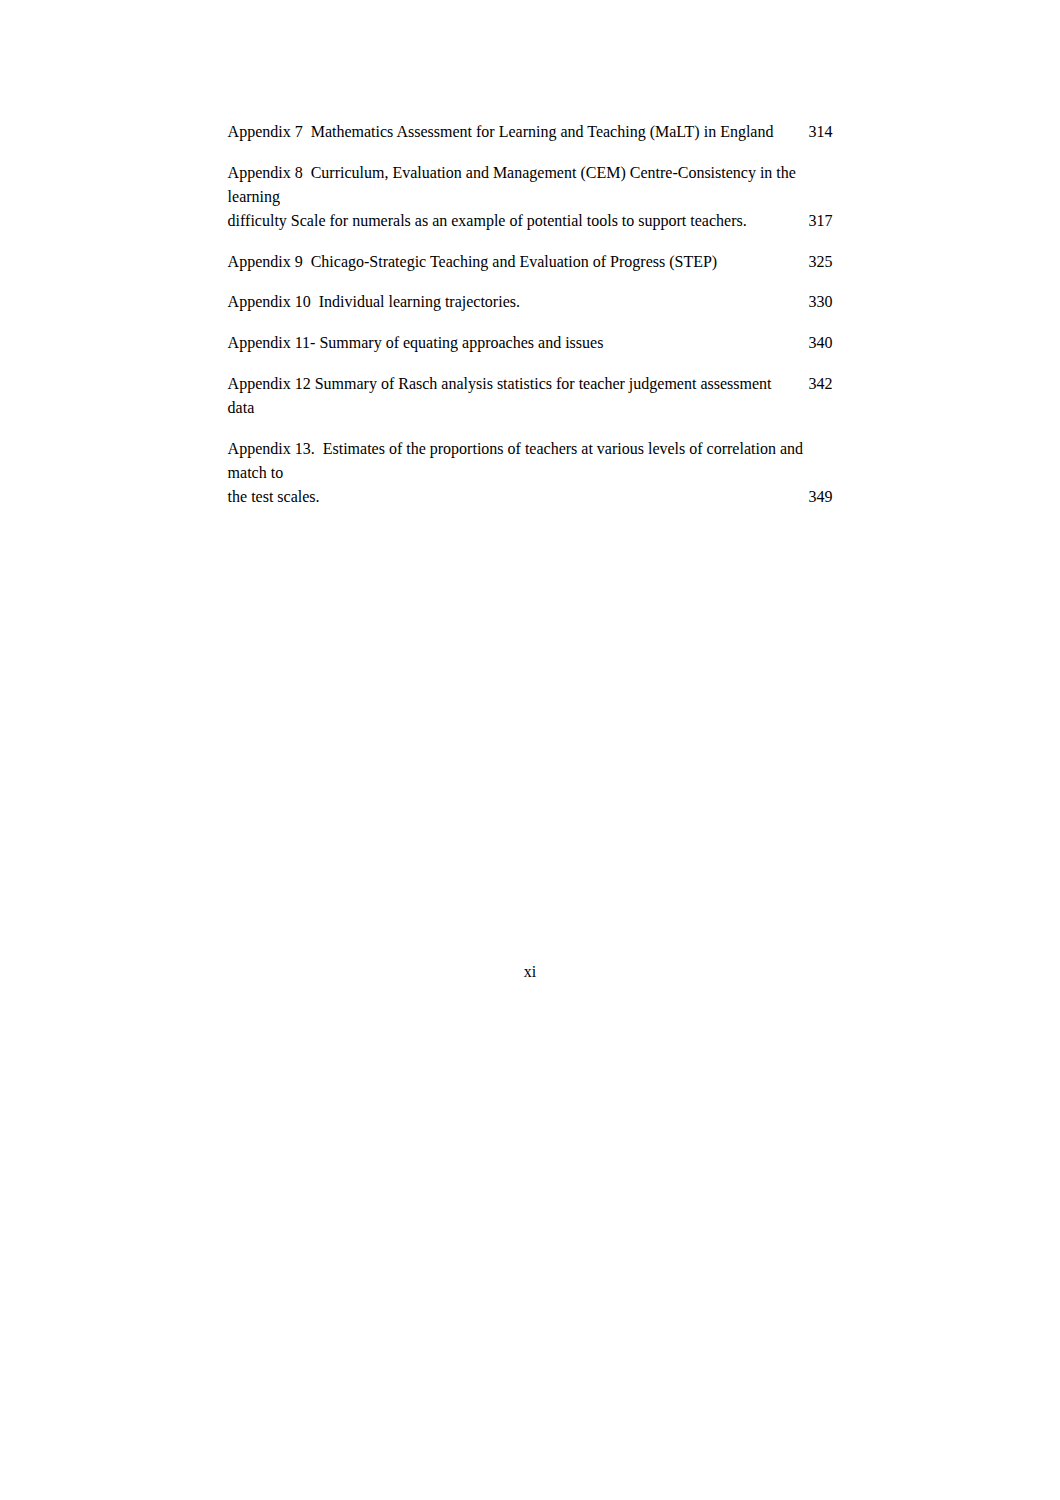Appendix 7 Mathematics Assessment for Learning and Teaching (MaLT) in England 314
Appendix 8 Curriculum, Evaluation and Management (CEM) Centre-Consistency in the learning difficulty Scale for numerals as an example of potential tools to support teachers. 317
Appendix 9 Chicago-Strategic Teaching and Evaluation of Progress (STEP) 325
Appendix 10 Individual learning trajectories. 330
Appendix 11- Summary of equating approaches and issues 340
Appendix 12 Summary of Rasch analysis statistics for teacher judgement assessment data 342
Appendix 13. Estimates of the proportions of teachers at various levels of correlation and match to the test scales. 349
xi